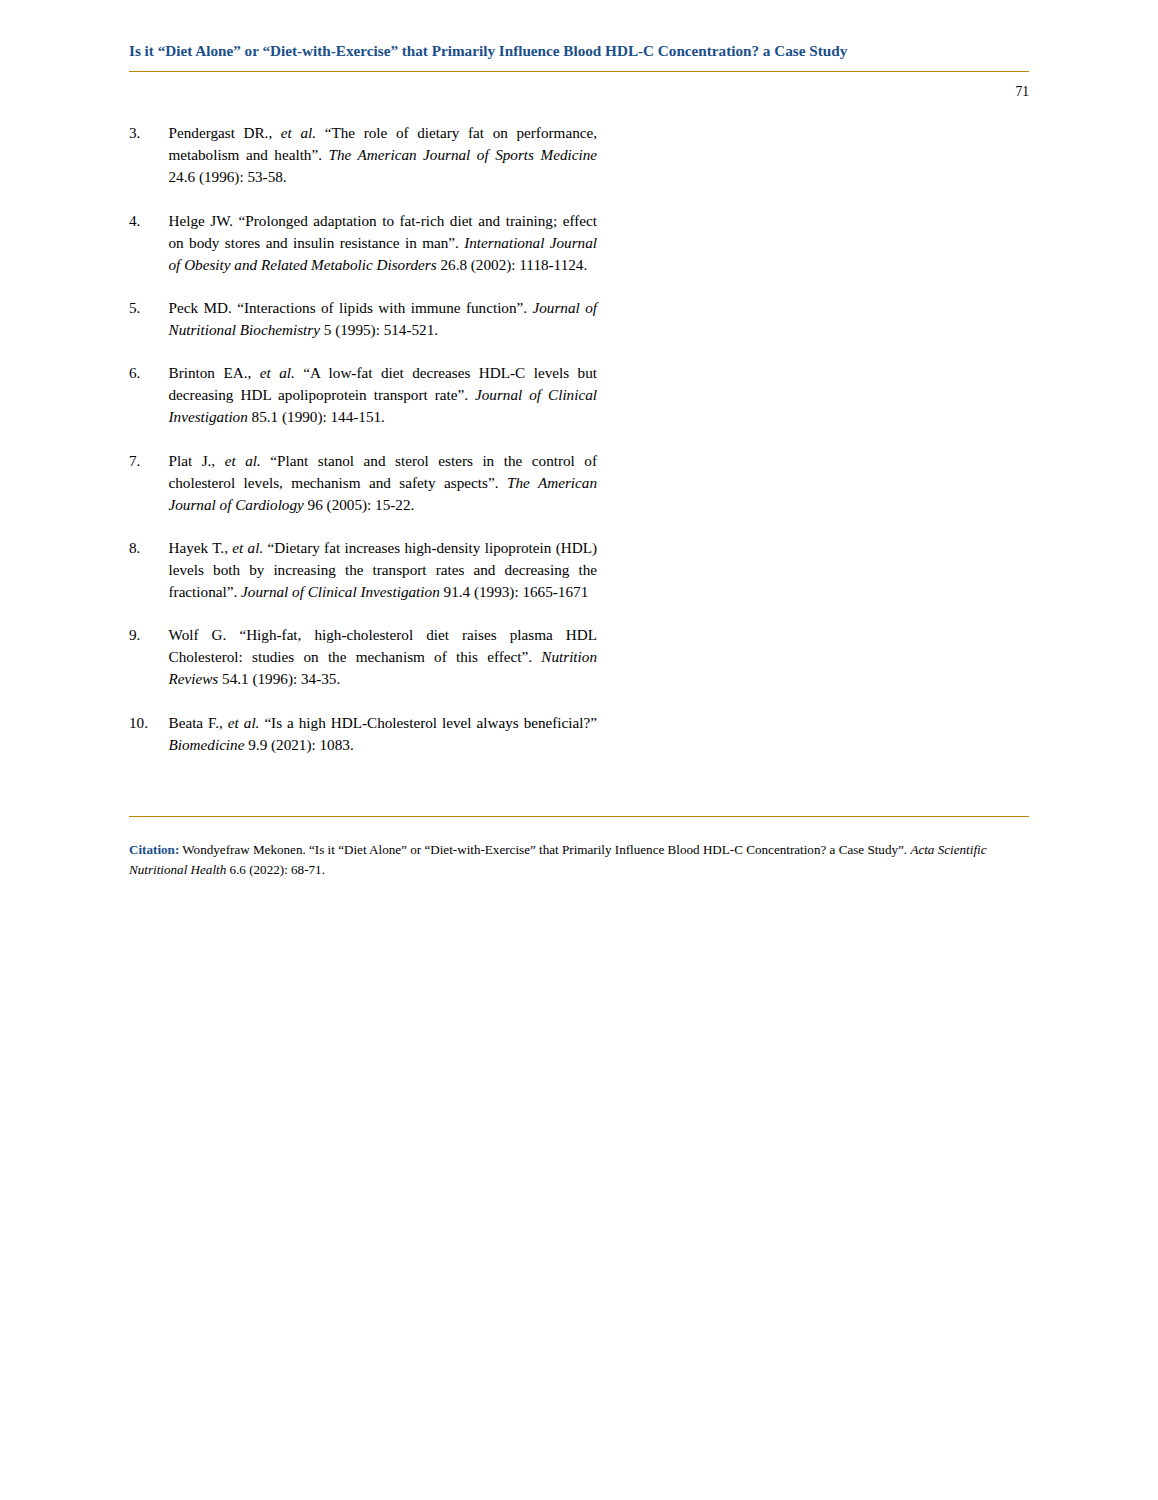Is it “Diet Alone” or “Diet-with-Exercise” that Primarily Influence Blood HDL-C Concentration? a Case Study
71
Pendergast DR., et al. “The role of dietary fat on performance, metabolism and health”. The American Journal of Sports Medicine 24.6 (1996): 53-58.
Helge JW. “Prolonged adaptation to fat-rich diet and training; effect on body stores and insulin resistance in man”. International Journal of Obesity and Related Metabolic Disorders 26.8 (2002): 1118-1124.
Peck MD. “Interactions of lipids with immune function”. Journal of Nutritional Biochemistry 5 (1995): 514-521.
Brinton EA., et al. “A low-fat diet decreases HDL-C levels but decreasing HDL apolipoprotein transport rate”. Journal of Clinical Investigation 85.1 (1990): 144-151.
Plat J., et al. “Plant stanol and sterol esters in the control of cholesterol levels, mechanism and safety aspects”. The American Journal of Cardiology 96 (2005): 15-22.
Hayek T., et al. “Dietary fat increases high-density lipoprotein (HDL) levels both by increasing the transport rates and decreasing the fractional”. Journal of Clinical Investigation 91.4 (1993): 1665-1671
Wolf G. “High-fat, high-cholesterol diet raises plasma HDL Cholesterol: studies on the mechanism of this effect”. Nutrition Reviews 54.1 (1996): 34-35.
Beata F., et al. “Is a high HDL-Cholesterol level always beneficial?” Biomedicine 9.9 (2021): 1083.
Citation: Wondyefraw Mekonen. “Is it “Diet Alone” or “Diet-with-Exercise” that Primarily Influence Blood HDL-C Concentration? a Case Study”. Acta Scientific Nutritional Health 6.6 (2022): 68-71.